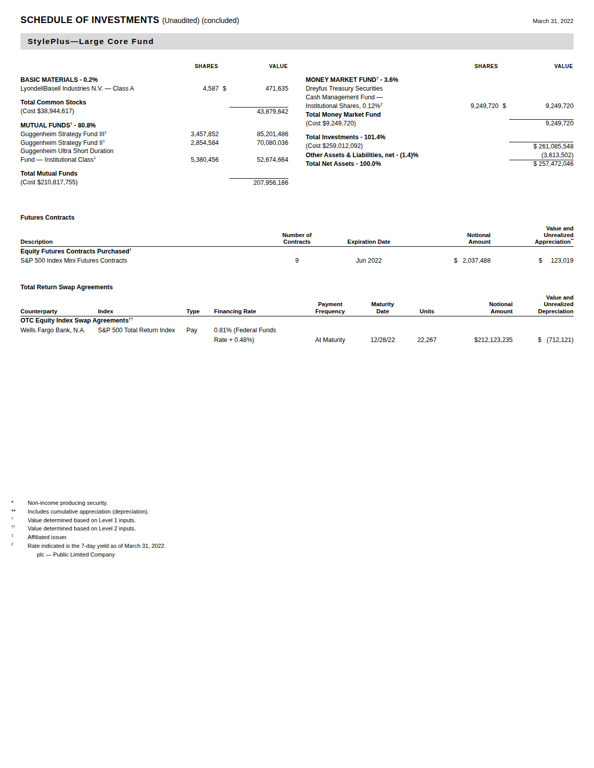Schedule of Investments (Unaudited) (concluded)
March 31, 2022
StylePlus—Large Core Fund
| / / Shares / Value / / --- / --- / --- / / BASIC MATERIALS - 0.2% / / / / / LyondellBasell Industries N.V. — Class A / 4,587 / $ / 471,635 / / Total Common Stocks / / / / / (Cost $38,944,617) / / / 43,879,642 / / MUTUAL FUNDS † - 80.8% / / / / / Guggenheim Strategy Fund III 1 / 3,457,852 / / 85,201,486 / / Guggenheim Strategy Fund II 1 / 2,854,584 / / 70,080,036 / / Guggenheim Ultra Short Duration / / / / / Fund — Institutional Class 1 / 5,380,456 / / 52,674,664 / / Total Mutual Funds / / / / / (Cost $210,817,755) / / / 207,956,186 / | | / / Shares / Value / / --- / --- / --- / / MONEY MARKET FUND † - 3.6% / / / / / Dreyfus Treasury Securities / / / / / Cash Management Fund — / / / / / Institutional Shares, 0.12% 2 / 9,249,720 / $ / 9,249,720 / / Total Money Market Fund / / / / / (Cost $9,249,720) / / / 9,249,720 / / Total Investments - 101.4% / / / / / (Cost $259,012,092) / / / $ 261,085,548 / / Other Assets & Liabilities, net - (1.4)% / / / (3,613,502) / / Total Net Assets - 100.0% / / / $ 257,472,046 / |
Futures Contracts
| Description | Number of Contracts | Expiration Date | Notional Amount | Value and Unrealized Appreciation ** |
| --- | --- | --- | --- | --- |
| Equity Futures Contracts Purchased † | | | | |
| S&P 500 Index Mini Futures Contracts | 9 | Jun 2022 | $ 2,037,488 | $ 123,019 |
Total Return Swap Agreements
| Counterparty | Index | Type | Financing Rate | Payment Frequency | Maturity Date | Units | Notional Amount | Value and Unrealized Depreciation |
| --- | --- | --- | --- | --- | --- | --- | --- | --- |
| OTC Equity Index Swap Agreements †† |
| Wells Fargo Bank, N.A. | S&P 500 Total Return Index | Pay | 0.81% (Federal Funds | | | | | |
| | | | Rate + 0.48%) | At Maturity | 12/28/22 | 22,267 | $212,123,235 | $ (712,121) |
*Non-income producing security.
**Includes cumulative appreciation (depreciation).
†Value determined based on Level 1 inputs.
††Value determined based on Level 2 inputs.
1 Affiliated issuer.
2 Rate indicated is the 7-day yield as of March 31, 2022.
plc — Public Limited Company